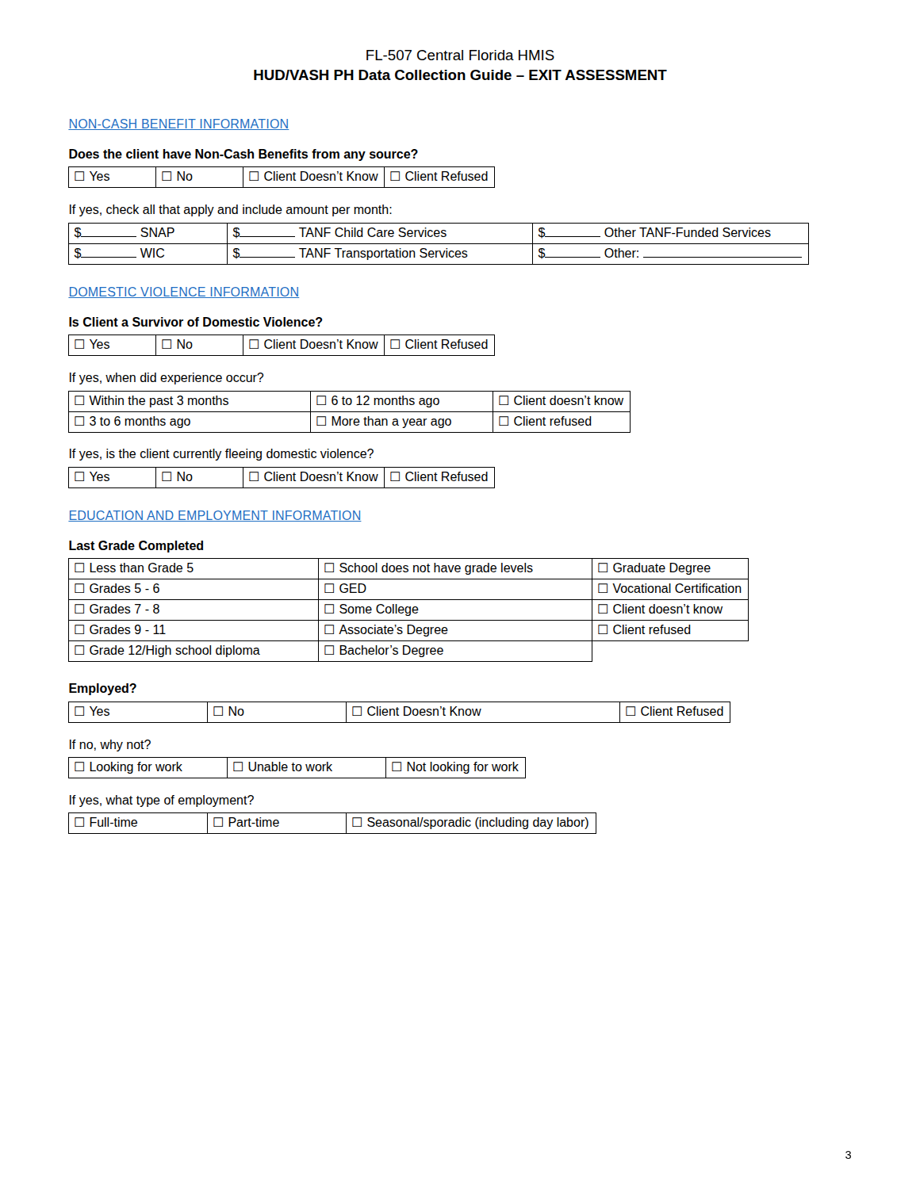FL-507 Central Florida HMIS
HUD/VASH PH Data Collection Guide – EXIT ASSESSMENT
NON-CASH BENEFIT INFORMATION
Does the client have Non-Cash Benefits from any source?
| Yes | No | Client Doesn’t Know | Client Refused |
If yes, check all that apply and include amount per month:
| $ SNAP | $ TANF Child Care Services | $ Other TANF-Funded Services |
| $ WIC | $ TANF Transportation Services | $ Other: |
DOMESTIC VIOLENCE INFORMATION
Is Client a Survivor of Domestic Violence?
| Yes | No | Client Doesn’t Know | Client Refused |
If yes, when did experience occur?
| Within the past 3 months | 6 to 12 months ago | Client doesn’t know |
| 3 to 6 months ago | More than a year ago | Client refused |
If yes, is the client currently fleeing domestic violence?
| Yes | No | Client Doesn’t Know | Client Refused |
EDUCATION AND EMPLOYMENT INFORMATION
Last Grade Completed
| Less than Grade 5 | School does not have grade levels | Graduate Degree |
| Grades 5 - 6 | GED | Vocational Certification |
| Grades 7 - 8 | Some College | Client doesn’t know |
| Grades 9 - 11 | Associate’s Degree | Client refused |
| Grade 12/High school diploma | Bachelor’s Degree | |
Employed?
| Yes | No | Client Doesn’t Know | Client Refused |
If no, why not?
| Looking for work | Unable to work | Not looking for work |
If yes, what type of employment?
| Full-time | Part-time | Seasonal/sporadic (including day labor) |
3